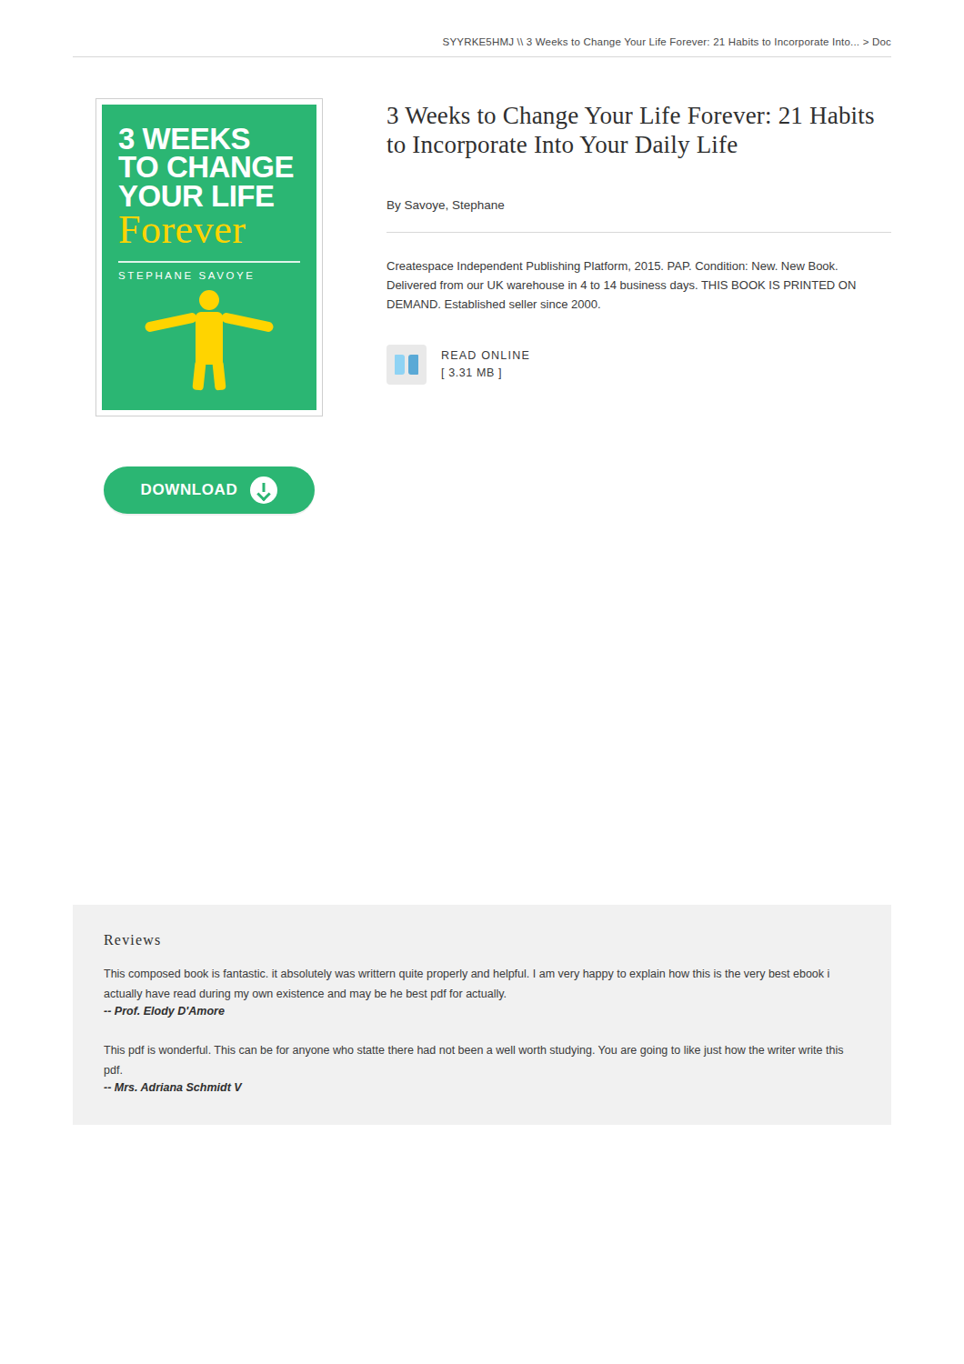SYYRKE5HMJ \\ 3 Weeks to Change Your Life Forever: 21 Habits to Incorporate Into... > Doc
3 Weeks
to Change
Your Life
Forever
Stephane Savoye
DOWNLOAD
3 Weeks to Change Your Life Forever: 21 Habits to Incorporate Into Your Daily Life
By Savoye, Stephane
Createspace Independent Publishing Platform, 2015. PAP. Condition: New. New Book. Delivered from our UK warehouse in 4 to 14 business days. THIS BOOK IS PRINTED ON DEMAND. Established seller since 2000.
Read Online
[ 3.31 MB ]
Reviews
This composed book is fantastic. it absolutely was writtern quite properly and helpful. I am very happy to explain how this is the very best ebook i actually have read during my own existence and may be he best pdf for actually.
-- Prof. Elody D'Amore
This pdf is wonderful. This can be for anyone who statte there had not been a well worth studying. You are going to like just how the writer write this pdf.
-- Mrs. Adriana Schmidt V